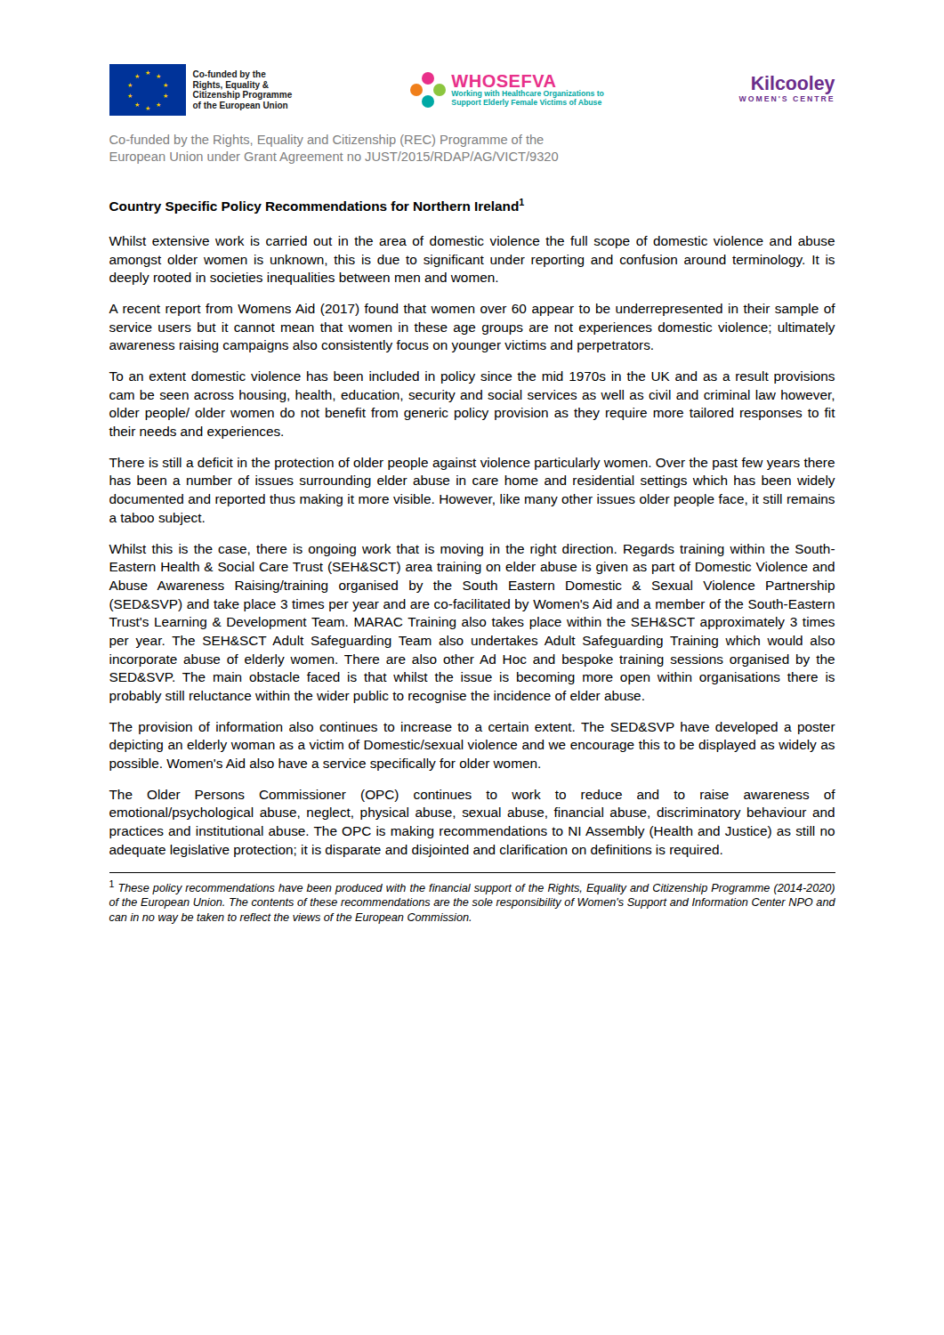★ ★ ★ ★ ★ ★ ★ ★ ★ ★
Co-funded by the
Rights, Equality &
Citizenship Programme
of the European Union
WHOSEFVA
Working with Healthcare Organizations to Support Elderly Female Victims of Abuse
Kilcooley
WOMEN'S CENTRE
Co-funded by the Rights, Equality and Citizenship (REC) Programme of the
European Union under Grant Agreement no JUST/2015/RDAP/AG/VICT/9320
Country Specific Policy Recommendations for Northern Ireland1
Whilst extensive work is carried out in the area of domestic violence the full scope of domestic violence and abuse amongst older women is unknown, this is due to significant under reporting and confusion around terminology. It is deeply rooted in societies inequalities between men and women.
A recent report from Womens Aid (2017) found that women over 60 appear to be underrepresented in their sample of service users but it cannot mean that women in these age groups are not experiences domestic violence; ultimately awareness raising campaigns also consistently focus on younger victims and perpetrators.
To an extent domestic violence has been included in policy since the mid 1970s in the UK and as a result provisions cam be seen across housing, health, education, security and social services as well as civil and criminal law however, older people/ older women do not benefit from generic policy provision as they require more tailored responses to fit their needs and experiences.
There is still a deficit in the protection of older people against violence particularly women. Over the past few years there has been a number of issues surrounding elder abuse in care home and residential settings which has been widely documented and reported thus making it more visible. However, like many other issues older people face, it still remains a taboo subject.
Whilst this is the case, there is ongoing work that is moving in the right direction. Regards training within the South-Eastern Health & Social Care Trust (SEH&SCT) area training on elder abuse is given as part of Domestic Violence and Abuse Awareness Raising/training organised by the South Eastern Domestic & Sexual Violence Partnership (SED&SVP) and take place 3 times per year and are co-facilitated by Women's Aid and a member of the South-Eastern Trust's Learning & Development Team. MARAC Training also takes place within the SEH&SCT approximately 3 times per year. The SEH&SCT Adult Safeguarding Team also undertakes Adult Safeguarding Training which would also incorporate abuse of elderly women. There are also other Ad Hoc and bespoke training sessions organised by the SED&SVP. The main obstacle faced is that whilst the issue is becoming more open within organisations there is probably still reluctance within the wider public to recognise the incidence of elder abuse.
The provision of information also continues to increase to a certain extent. The SED&SVP have developed a poster depicting an elderly woman as a victim of Domestic/sexual violence and we encourage this to be displayed as widely as possible. Women's Aid also have a service specifically for older women.
The Older Persons Commissioner (OPC) continues to work to reduce and to raise awareness of emotional/psychological abuse, neglect, physical abuse, sexual abuse, financial abuse, discriminatory behaviour and practices and institutional abuse. The OPC is making recommendations to NI Assembly (Health and Justice) as still no adequate legislative protection; it is disparate and disjointed and clarification on definitions is required.
1 These policy recommendations have been produced with the financial support of the Rights, Equality and Citizenship Programme (2014-2020) of the European Union. The contents of these recommendations are the sole responsibility of Women's Support and Information Center NPO and can in no way be taken to reflect the views of the European Commission.